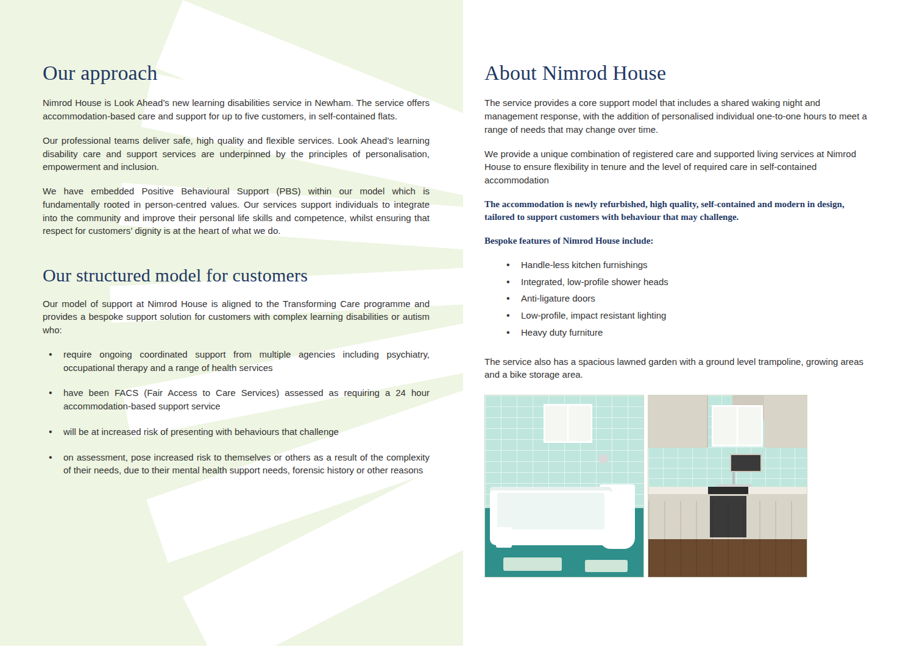Our approach
Nimrod House is Look Ahead’s new learning disabilities service in Newham. The service offers accommodation-based care and support for up to five customers, in self-contained flats.
Our professional teams deliver safe, high quality and flexible services. Look Ahead’s learning disability care and support services are underpinned by the principles of personalisation, empowerment and inclusion.
We have embedded Positive Behavioural Support (PBS) within our model which is fundamentally rooted in person-centred values. Our services support individuals to integrate into the community and improve their personal life skills and competence, whilst ensuring that respect for customers’ dignity is at the heart of what we do.
Our structured model for customers
Our model of support at Nimrod House is aligned to the Transforming Care programme and provides a bespoke support solution for customers with complex learning disabilities or autism who:
require ongoing coordinated support from multiple agencies including psychiatry, occupational therapy and a range of health services
have been FACS (Fair Access to Care Services) assessed as requiring a 24 hour accommodation-based support service
will be at increased risk of presenting with behaviours that challenge
on assessment, pose increased risk to themselves or others as a result of the complexity of their needs, due to their mental health support needs, forensic history or other reasons
About Nimrod House
The service provides a core support model that includes a shared waking night and management response, with the addition of personalised individual one-to-one hours to meet a range of needs that may change over time.
We provide a unique combination of registered care and supported living services at Nimrod House to ensure flexibility in tenure and the level of required care in self-contained accommodation
The accommodation is newly refurbished, high quality, self-contained and modern in design, tailored to support customers with behaviour that may challenge.
Bespoke features of Nimrod House include:
Handle-less kitchen furnishings
Integrated, low-profile shower heads
Anti-ligature doors
Low-profile, impact resistant lighting
Heavy duty furniture
The service also has a spacious lawned garden with a ground level trampoline, growing areas and a bike storage area.